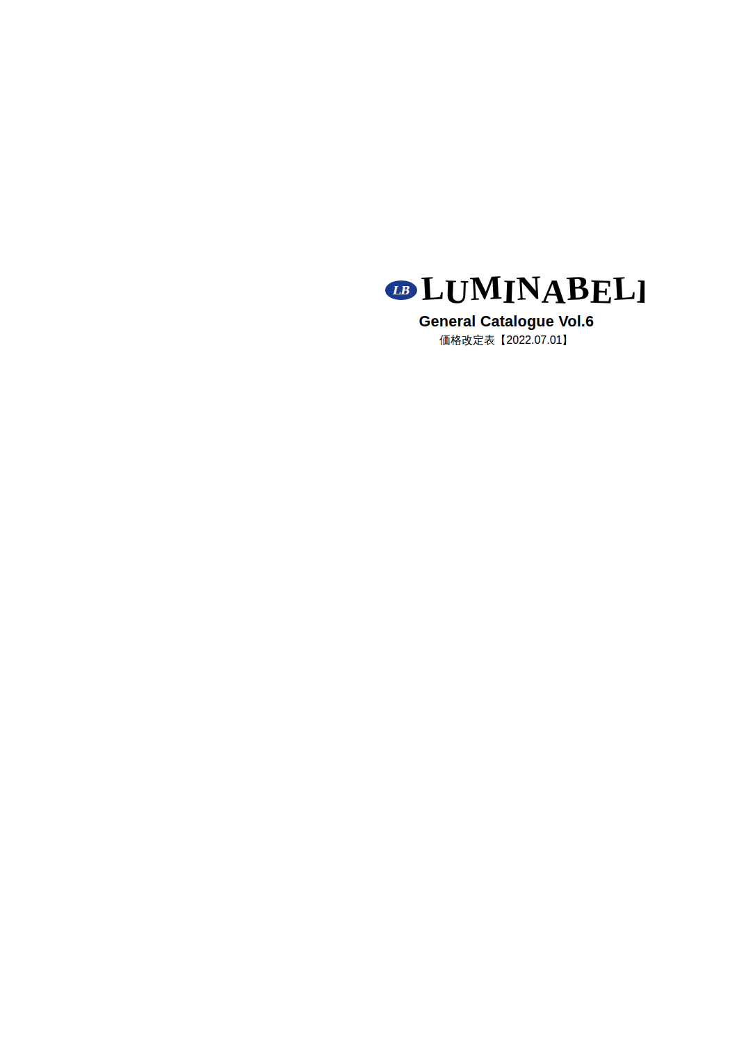LB LUMINABELLA
General Catalogue Vol.6
価格改定表【2022.07.01】